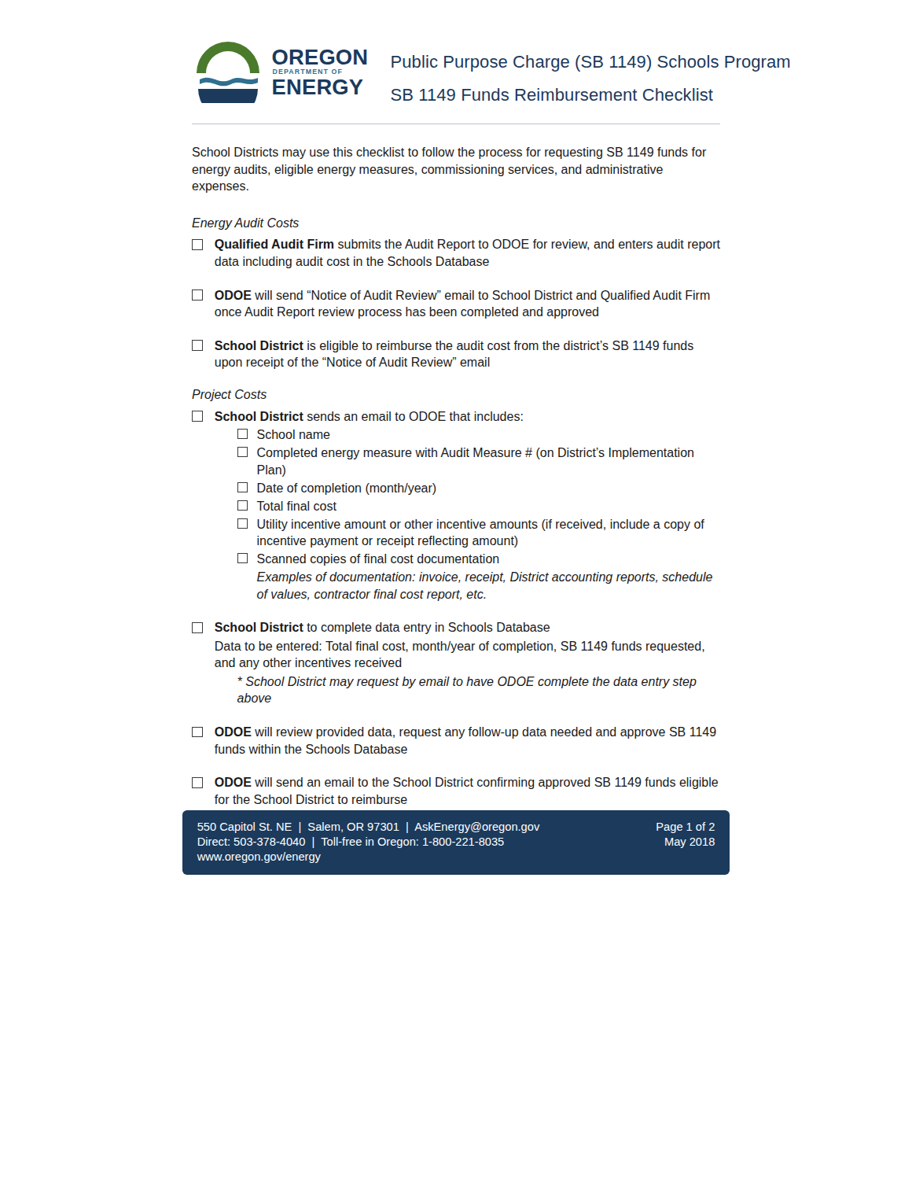OREGON DEPARTMENT OF ENERGY
Public Purpose Charge (SB 1149) Schools Program
SB 1149 Funds Reimbursement Checklist
School Districts may use this checklist to follow the process for requesting SB 1149 funds for energy audits, eligible energy measures, commissioning services, and administrative expenses.
Energy Audit Costs
Qualified Audit Firm submits the Audit Report to ODOE for review, and enters audit report data including audit cost in the Schools Database
ODOE will send “Notice of Audit Review” email to School District and Qualified Audit Firm once Audit Report review process has been completed and approved
School District is eligible to reimburse the audit cost from the district’s SB 1149 funds upon receipt of the “Notice of Audit Review” email
Project Costs
School District sends an email to ODOE that includes:
School name
Completed energy measure with Audit Measure # (on District’s Implementation Plan)
Date of completion (month/year)
Total final cost
Utility incentive amount or other incentive amounts (if received, include a copy of incentive payment or receipt reflecting amount)
Scanned copies of final cost documentation Examples of documentation: invoice, receipt, District accounting reports, schedule of values, contractor final cost report, etc.
School District to complete data entry in Schools Database Data to be entered: Total final cost, month/year of completion, SB 1149 funds requested, and any other incentives received * School District may request by email to have ODOE complete the data entry step above
ODOE will review provided data, request any follow-up data needed and approve SB 1149 funds within the Schools Database
ODOE will send an email to the School District confirming approved SB 1149 funds eligible for the School District to reimburse
550 Capitol St. NE | Salem, OR 97301 | AskEnergy@oregon.gov
Direct: 503-378-4040 | Toll-free in Oregon: 1-800-221-8035
www.oregon.gov/energy
Page 1 of 2
May 2018